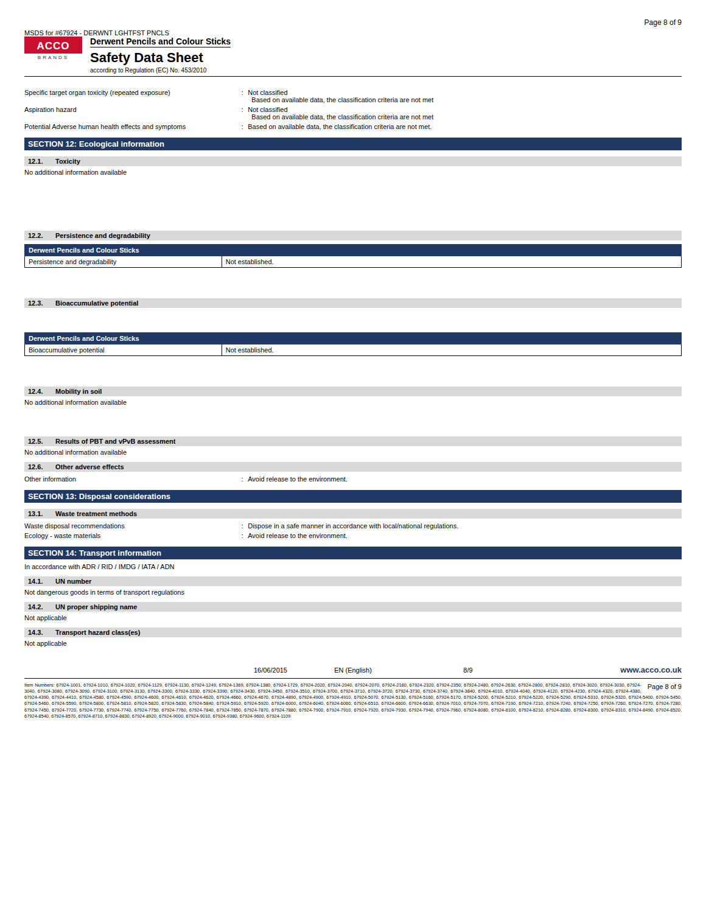Page 8 of 9
MSDS for #67924 - DERWNT LGHTFST PNCLS
ACCO
BRANDS
Derwent Pencils and Colour Sticks
Safety Data Sheet
according to Regulation (EC) No. 453/2010
| Specific target organ toxicity (repeated exposure) | : | Not classified Based on available data, the classification criteria are not met |
| Aspiration hazard | : | Not classified Based on available data, the classification criteria are not met |
| Potential Adverse human health effects and symptoms | : | Based on available data, the classification criteria are not met. |
SECTION 12: Ecological information
12.1. Toxicity
No additional information available
12.2. Persistence and degradability
| Derwent Pencils and Colour Sticks |
| --- |
| Persistence and degradability | Not established. |
12.3. Bioaccumulative potential
| Derwent Pencils and Colour Sticks |
| --- |
| Bioaccumulative potential | Not established. |
12.4. Mobility in soil
No additional information available
12.5. Results of PBT and vPvB assessment
No additional information available
12.6. Other adverse effects
| Other information | : | Avoid release to the environment. |
SECTION 13: Disposal considerations
13.1. Waste treatment methods
| Waste disposal recommendations | : | Dispose in a safe manner in accordance with local/national regulations. |
| Ecology - waste materials | : | Avoid release to the environment. |
SECTION 14: Transport information
In accordance with ADR / RID / IMDG / IATA / ADN
14.1. UN number
Not dangerous goods in terms of transport regulations
14.2. UN proper shipping name
Not applicable
14.3. Transport hazard class(es)
Not applicable
| 16/06/2015 | EN (English) | 8/9 | www.acco.co.uk |
Page 8 of 9 Item Numbers: 67924-1001, 67924-1010, 67924-1020, 67924-1129, 67924-1130, 67924-1249, 67924-1369, 67924-1380, 67924-1729, 67924-2020, 67924-2040, 67924-2070, 67924-2180, 67924-2320, 67924-2350, 67924-2480, 67924-2630, 67924-2800, 67924-2810, 67924-3020, 67924-3030, 67924-3040, 67924-3080, 67924-3090, 67924-3100, 67924-3130, 67924-3300, 67924-3330, 67924-3390, 67924-3430, 67924-3450, 67924-3510, 67924-3700, 67924-3710, 67924-3720, 67924-3730, 67924-3740, 67924-3840, 67924-4010, 67924-4040, 67924-4120, 67924-4230, 67924-4320, 67924-4380, 67924-4390, 67924-4410, 67924-4580, 67924-4590, 67924-4600, 67924-4610, 67924-4620, 67924-4660, 67924-4670, 67924-4890, 67924-4900, 67924-4910, 67924-5070, 67924-5130, 67924-5160, 67924-5170, 67924-5200, 67924-5210, 67924-5220, 67924-5290, 67924-5310, 67924-5320, 67924-5400, 67924-5450, 67924-5460, 67924-5590, 67924-5800, 67924-5810, 67924-5820, 67924-5830, 67924-5840, 67924-5910, 67924-5920, 67924-6000, 67924-6040, 67924-6060, 67924-6510, 67924-6600, 67924-6630, 67924-7010, 67924-7070, 67924-7190, 67924-7210, 67924-7240, 67924-7250, 67924-7260, 67924-7270, 67924-7280, 67924-7450, 67924-7720, 67924-7730, 67924-7740, 67924-7750, 67924-7760, 67924-7840, 67924-7850, 67924-7870, 67924-7880, 67924-7900, 67924-7910, 67924-7920, 67924-7930, 67924-7940, 67924-7960, 67924-8080, 67924-8100, 67924-8210, 67924-8280, 67924-8300, 67924-8310, 67924-8490, 67924-8520, 67924-8540, 67924-8570, 67924-8710, 67924-8830, 67924-8920, 67924-9000, 67924-9010, 67924-9380, 67924-9600, 67924-1109